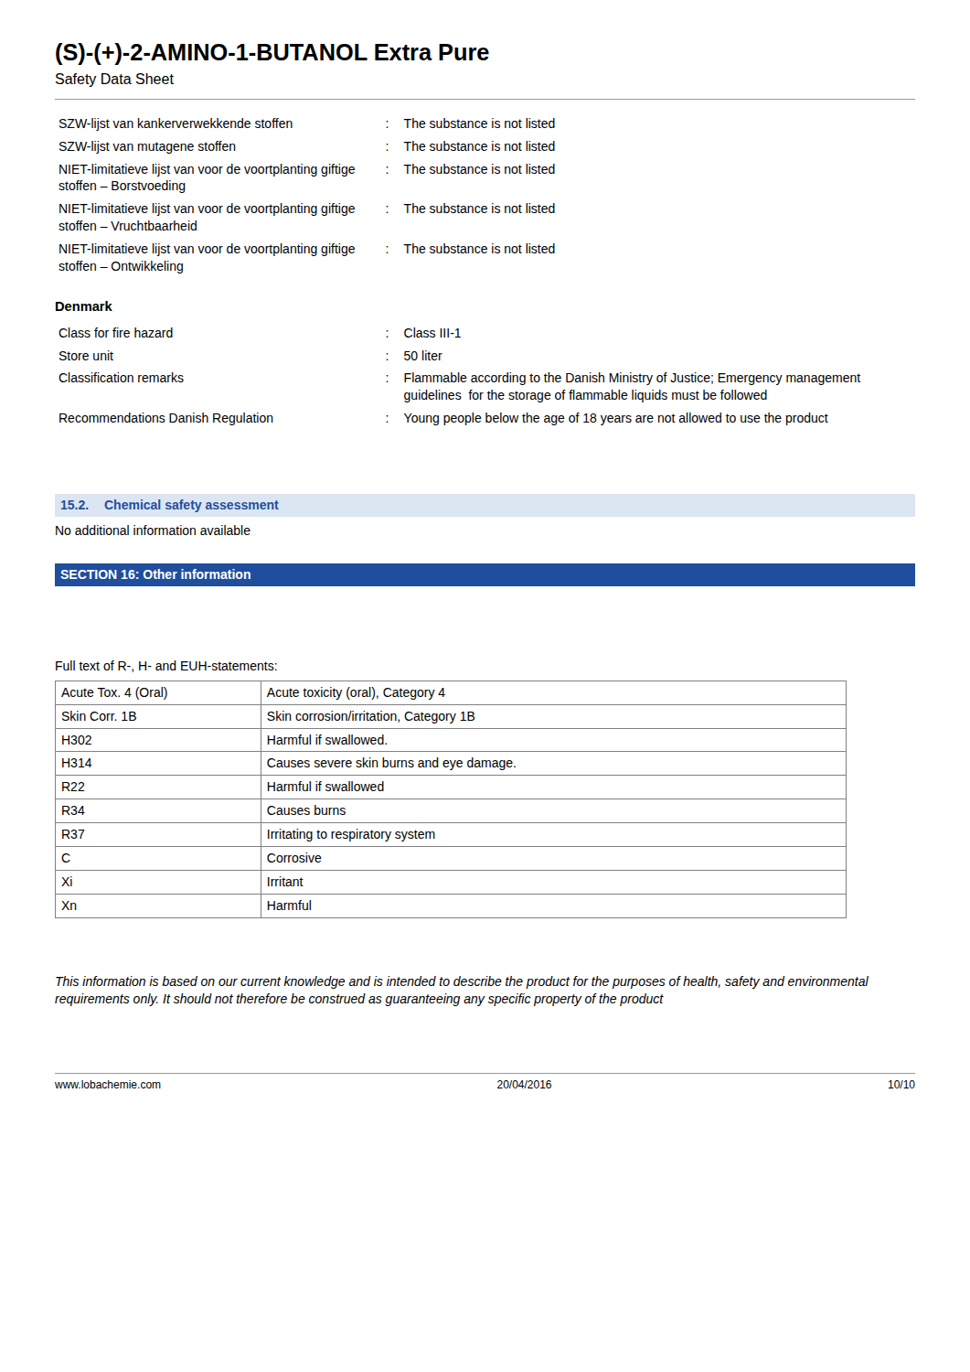(S)-(+)-2-AMINO-1-BUTANOL Extra Pure
Safety Data Sheet
| SZW-lijst van kankerverwekkende stoffen | : | The substance is not listed |
| SZW-lijst van mutagene stoffen | : | The substance is not listed |
| NIET-limitatieve lijst van voor de voortplanting giftige stoffen – Borstvoeding | : | The substance is not listed |
| NIET-limitatieve lijst van voor de voortplanting giftige stoffen – Vruchtbaarheid | : | The substance is not listed |
| NIET-limitatieve lijst van voor de voortplanting giftige stoffen – Ontwikkeling | : | The substance is not listed |
Denmark
| Class for fire hazard | : | Class III-1 |
| Store unit | : | 50 liter |
| Classification remarks | : | Flammable according to the Danish Ministry of Justice; Emergency management guidelines for the storage of flammable liquids must be followed |
| Recommendations Danish Regulation | : | Young people below the age of 18 years are not allowed to use the product |
15.2. Chemical safety assessment
No additional information available
SECTION 16: Other information
Full text of R-, H- and EUH-statements:
| Acute Tox. 4 (Oral) | Acute toxicity (oral), Category 4 |
| Skin Corr. 1B | Skin corrosion/irritation, Category 1B |
| H302 | Harmful if swallowed. |
| H314 | Causes severe skin burns and eye damage. |
| R22 | Harmful if swallowed |
| R34 | Causes burns |
| R37 | Irritating to respiratory system |
| C | Corrosive |
| Xi | Irritant |
| Xn | Harmful |
This information is based on our current knowledge and is intended to describe the product for the purposes of health, safety and environmental requirements only. It should not therefore be construed as guaranteeing any specific property of the product
www.lobachemie.com 20/04/2016 10/10